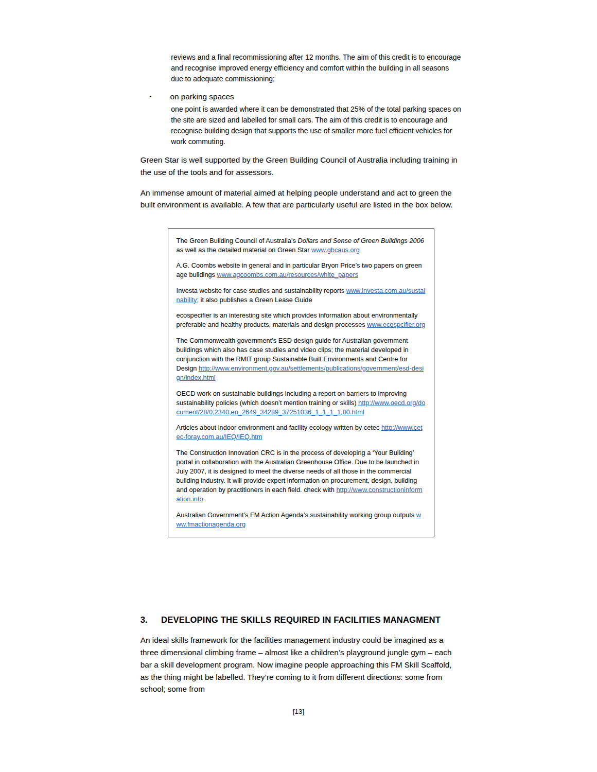reviews and a final recommissioning after 12 months. The aim of this credit is to encourage and recognise improved energy efficiency and comfort within the building in all seasons due to adequate commissioning;
▪
on parking spaces
one point is awarded where it can be demonstrated that 25% of the total parking spaces on the site are sized and labelled for small cars. The aim of this credit is to encourage and recognise building design that supports the use of smaller more fuel efficient vehicles for work commuting.
Green Star is well supported by the Green Building Council of Australia including training in the use of the tools and for assessors.
An immense amount of material aimed at helping people understand and act to green the built environment is available. A few that are particularly useful are listed in the box below.
The Green Building Council of Australia’s Dollars and Sense of Green Buildings 2006 as well as the detailed material on Green Star www.gbcaus.org
A.G. Coombs website in general and in particular Bryon Price’s two papers on green age buildings www.agcoombs.com.au/resources/white_papers
Investa website for case studies and sustainability reports www.investa.com.au/sustainability; it also publishes a Green Lease Guide
ecospecifier is an interesting site which provides information about environmentally preferable and healthy products, materials and design processes www.ecospcifier.org
The Commonwealth government’s ESD design guide for Australian government buildings which also has case studies and video clips; the material developed in conjunction with the RMIT group Sustainable Built Environments and Centre for Design http://www.environment.gov.au/settlements/publications/government/esd-design/index.html
OECD work on sustainable buildings including a report on barriers to improving sustainability policies (which doesn’t mention training or skills) http://www.oecd.org/document/28/0,2340,en_2649_34289_37251036_1_1_1_1,00.html
Articles about indoor environment and facility ecology written by cetec http://www.cetec-foray.com.au/IEQ/IEQ.htm
The Construction Innovation CRC is in the process of developing a ‘Your Building’ portal in collaboration with the Australian Greenhouse Office. Due to be launched in July 2007, it is designed to meet the diverse needs of all those in the commercial building industry. It will provide expert information on procurement, design, building and operation by practitioners in each field. check with http://www.constructioninformation.info
Australian Government’s FM Action Agenda’s sustainability working group outputs www.fmactionagenda.org
3. DEVELOPING THE SKILLS REQUIRED IN FACILITIES MANAGMENT
An ideal skills framework for the facilities management industry could be imagined as a three dimensional climbing frame – almost like a children’s playground jungle gym – each bar a skill development program. Now imagine people approaching this FM Skill Scaffold, as the thing might be labelled. They’re coming to it from different directions: some from school; some from
[13]